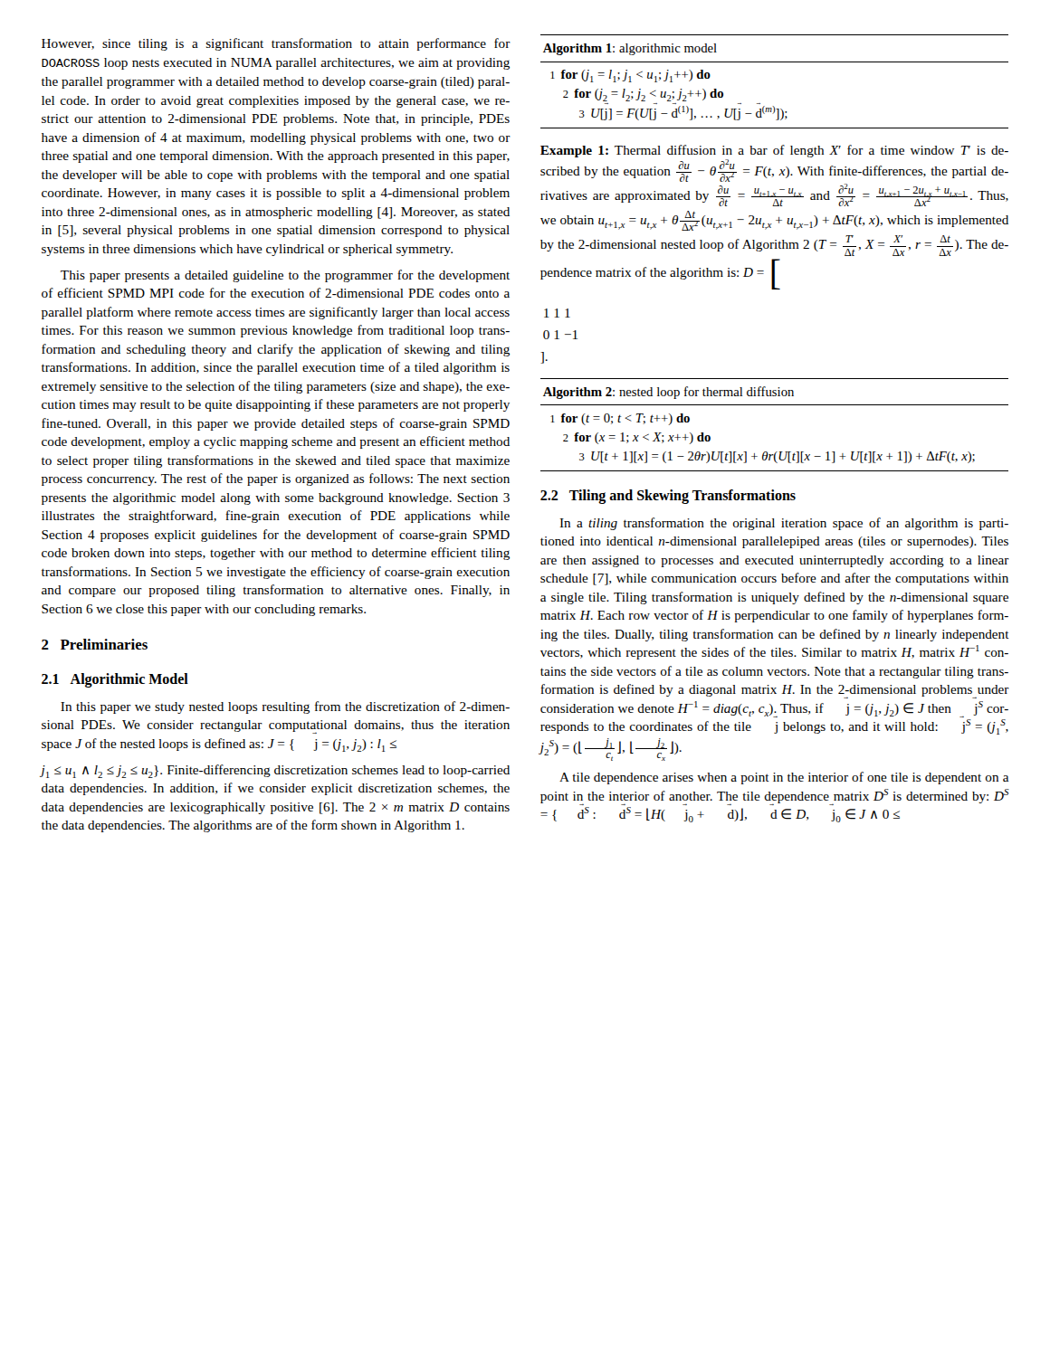However, since tiling is a significant transformation to attain performance for DOACROSS loop nests executed in NUMA parallel architectures, we aim at providing the parallel programmer with a detailed method to develop coarse-grain (tiled) parallel code. In order to avoid great complexities imposed by the general case, we restrict our attention to 2-dimensional PDE problems. Note that, in principle, PDEs have a dimension of 4 at maximum, modelling physical problems with one, two or three spatial and one temporal dimension. With the approach presented in this paper, the developer will be able to cope with problems with the temporal and one spatial coordinate. However, in many cases it is possible to split a 4-dimensional problem into three 2-dimensional ones, as in atmospheric modelling [4]. Moreover, as stated in [5], several physical problems in one spatial dimension correspond to physical systems in three dimensions which have cylindrical or spherical symmetry.
This paper presents a detailed guideline to the programmer for the development of efficient SPMD MPI code for the execution of 2-dimensional PDE codes onto a parallel platform where remote access times are significantly larger than local access times. For this reason we summon previous knowledge from traditional loop transformation and scheduling theory and clarify the application of skewing and tiling transformations. In addition, since the parallel execution time of a tiled algorithm is extremely sensitive to the selection of the tiling parameters (size and shape), the execution times may result to be quite disappointing if these parameters are not properly fine-tuned. Overall, in this paper we provide detailed steps of coarse-grain SPMD code development, employ a cyclic mapping scheme and present an efficient method to select proper tiling transformations in the skewed and tiled space that maximize process concurrency. The rest of the paper is organized as follows: The next section presents the algorithmic model along with some background knowledge. Section 3 illustrates the straightforward, fine-grain execution of PDE applications while Section 4 proposes explicit guidelines for the development of coarse-grain SPMD code broken down into steps, together with our method to determine efficient tiling transformations. In Section 5 we investigate the efficiency of coarse-grain execution and compare our proposed tiling transformation to alternative ones. Finally, in Section 6 we close this paper with our concluding remarks.
2 Preliminaries
2.1 Algorithmic Model
In this paper we study nested loops resulting from the discretization of 2-dimensional PDEs. We consider rectangular computational domains, thus the iteration space J of the nested loops is defined as: J = {j = (j1, j2) : l1 ≤
j1 ≤ u1 ∧ l2 ≤ j2 ≤ u2}. Finite-differencing discretization schemes lead to loop-carried data dependencies. In addition, if we consider explicit discretization schemes, the data dependencies are lexicographically positive [6]. The 2 × m matrix D contains the data dependencies. The algorithms are of the form shown in Algorithm 1.
Algorithm 1: algorithmic model
1 for (j1 = l1; j1 < u1; j1++) do
2 for (j2 = l2; j2 < u2; j2++) do
3 U[j] = F(U[j − d(1)], … , U[j − d(m)]);
Example 1: Thermal diffusion in a bar of length X′ for a time window T′ is described by the equation ∂u∂t − θ∂2u∂x2 = F(t, x). With finite-differences, the partial derivatives are approximated by ∂u∂t = ut+1,x − ut,x Δt and ∂2u∂x2 = ut,x+1 − 2ut,x + ut,x−1 Δx2. Thus, we obtain ut+1,x = ut,x + θΔt Δx2(ut,x+1 − 2ut,x + ut,x−1) + ΔtF(t, x), which is implemented by the 2-dimensional nested loop of Algorithm 2 (T = T′Δt, X = X′Δx, r = Δt Δx). The dependence matrix of the algorithm is: D = [
| 1 | 1 | 1 |
| 0 | 1 | −1 |
].
Algorithm 2: nested loop for thermal diffusion
1 for (t = 0; t < T; t++) do
2 for (x = 1; x < X; x++) do
3 U[t + 1][x] = (1 − 2θr)U[t][x] + θr(U[t][x − 1] + U[t][x + 1]) + ΔtF(t, x);
2.2 Tiling and Skewing Transformations
In a tiling transformation the original iteration space of an algorithm is partitioned into identical n-dimensional parallelepiped areas (tiles or supernodes). Tiles are then assigned to processes and executed uninterruptedly according to a linear schedule [7], while communication occurs before and after the computations within a single tile. Tiling transformation is uniquely defined by the n-dimensional square matrix H. Each row vector of H is perpendicular to one family of hyperplanes forming the tiles. Dually, tiling transformation can be defined by n linearly independent vectors, which represent the sides of the tiles. Similar to matrix H, matrix H−1 contains the side vectors of a tile as column vectors. Note that a rectangular tiling transformation is defined by a diagonal matrix H. In the 2-dimensional problems under consideration we denote H−1 = diag(ct, cx). Thus, if j = (j1, j2) ∈ J then jS corresponds to the coordinates of the tile j belongs to, and it will hold: jS = (j1S, j2S) = (⌊j1 ct⌋, ⌊j2 cx⌋).
A tile dependence arises when a point in the interior of one tile is dependent on a point in the interior of another. The tile dependence matrix DS is determined by: DS = {dS : dS = ⌊H(j0 + d)⌋, d ∈ D, j0 ∈ J ∧ 0 ≤